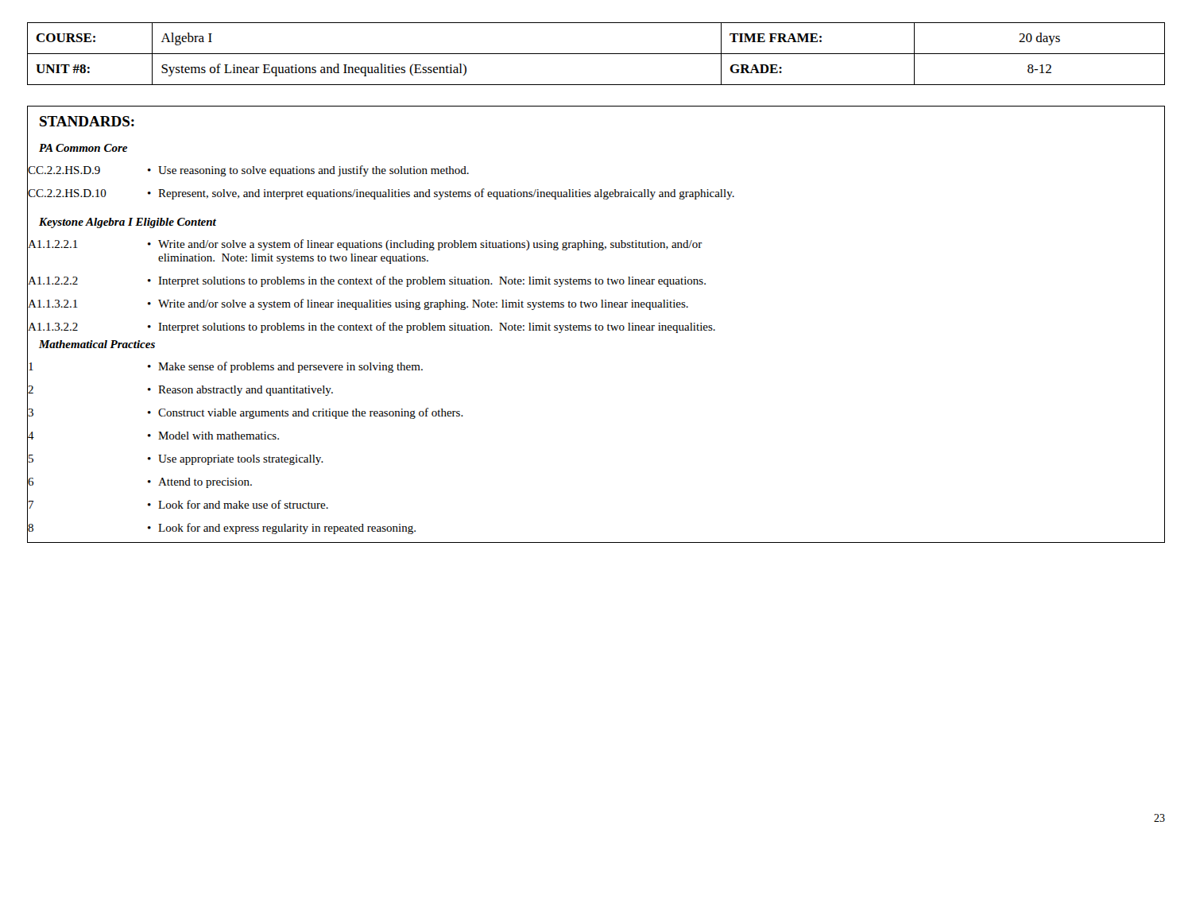| COURSE: | Algebra I | TIME FRAME: | 20 days |
| UNIT #8: | Systems of Linear Equations and Inequalities (Essential) | GRADE: | 8-12 |
| STANDARDS: PA Common Core / CC.2.2.HS.D.9 / • Use reasoning to solve equations and justify the solution method. / / CC.2.2.HS.D.10 / • Represent, solve, and interpret equations/inequalities and systems of equations/inequalities algebraically and graphically. / Keystone Algebra I Eligible Content / A1.1.2.2.1 / • Write and/or solve a system of linear equations (including problem situations) using graphing, substitution, and/or elimination. Note: limit systems to two linear equations. / / A1.1.2.2.2 / • Interpret solutions to problems in the context of the problem situation. Note: limit systems to two linear equations. / / A1.1.3.2.1 / • Write and/or solve a system of linear inequalities using graphing. Note: limit systems to two linear inequalities. / / A1.1.3.2.2 / • Interpret solutions to problems in the context of the problem situation. Note: limit systems to two linear inequalities. / Mathematical Practices / 1 / • Make sense of problems and persevere in solving them. / / 2 / • Reason abstractly and quantitatively. / / 3 / • Construct viable arguments and critique the reasoning of others. / / 4 / • Model with mathematics. / / 5 / • Use appropriate tools strategically. / / 6 / • Attend to precision. / / 7 / • Look for and make use of structure. / / 8 / • Look for and express regularity in repeated reasoning. / |
23